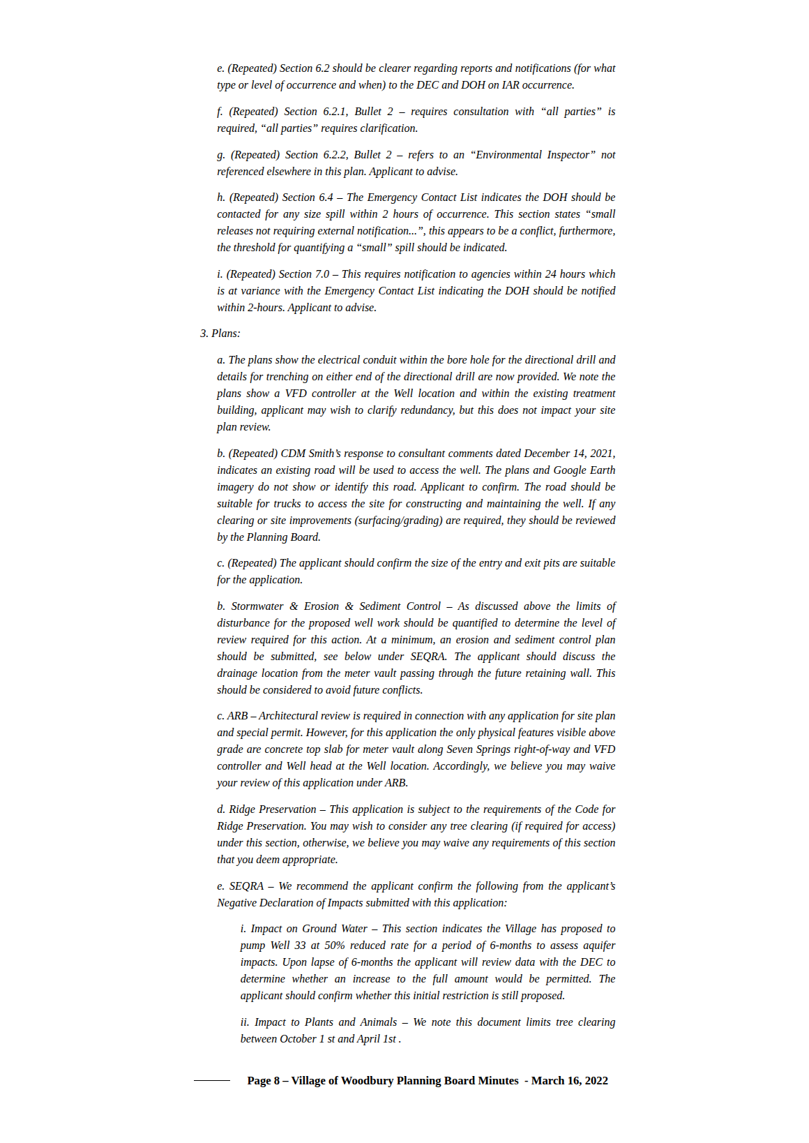e. (Repeated) Section 6.2 should be clearer regarding reports and notifications (for what type or level of occurrence and when) to the DEC and DOH on IAR occurrence.
f. (Repeated) Section 6.2.1, Bullet 2 – requires consultation with “all parties” is required, “all parties” requires clarification.
g. (Repeated) Section 6.2.2, Bullet 2 – refers to an “Environmental Inspector” not referenced elsewhere in this plan. Applicant to advise.
h. (Repeated) Section 6.4 – The Emergency Contact List indicates the DOH should be contacted for any size spill within 2 hours of occurrence. This section states “small releases not requiring external notification...”, this appears to be a conflict, furthermore, the threshold for quantifying a “small” spill should be indicated.
i. (Repeated) Section 7.0 – This requires notification to agencies within 24 hours which is at variance with the Emergency Contact List indicating the DOH should be notified within 2-hours. Applicant to advise.
3. Plans:
a. The plans show the electrical conduit within the bore hole for the directional drill and details for trenching on either end of the directional drill are now provided. We note the plans show a VFD controller at the Well location and within the existing treatment building, applicant may wish to clarify redundancy, but this does not impact your site plan review.
b. (Repeated) CDM Smith’s response to consultant comments dated December 14, 2021, indicates an existing road will be used to access the well. The plans and Google Earth imagery do not show or identify this road. Applicant to confirm. The road should be suitable for trucks to access the site for constructing and maintaining the well. If any clearing or site improvements (surfacing/grading) are required, they should be reviewed by the Planning Board.
c. (Repeated) The applicant should confirm the size of the entry and exit pits are suitable for the application.
b. Stormwater & Erosion & Sediment Control – As discussed above the limits of disturbance for the proposed well work should be quantified to determine the level of review required for this action. At a minimum, an erosion and sediment control plan should be submitted, see below under SEQRA. The applicant should discuss the drainage location from the meter vault passing through the future retaining wall. This should be considered to avoid future conflicts.
c. ARB – Architectural review is required in connection with any application for site plan and special permit. However, for this application the only physical features visible above grade are concrete top slab for meter vault along Seven Springs right-of-way and VFD controller and Well head at the Well location. Accordingly, we believe you may waive your review of this application under ARB.
d. Ridge Preservation – This application is subject to the requirements of the Code for Ridge Preservation. You may wish to consider any tree clearing (if required for access) under this section, otherwise, we believe you may waive any requirements of this section that you deem appropriate.
e. SEQRA – We recommend the applicant confirm the following from the applicant’s Negative Declaration of Impacts submitted with this application:
i. Impact on Ground Water – This section indicates the Village has proposed to pump Well 33 at 50% reduced rate for a period of 6-months to assess aquifer impacts. Upon lapse of 6-months the applicant will review data with the DEC to determine whether an increase to the full amount would be permitted. The applicant should confirm whether this initial restriction is still proposed.
ii. Impact to Plants and Animals – We note this document limits tree clearing between October 1 st and April 1st .
Page 8 – Village of Woodbury Planning Board Minutes - March 16, 2022